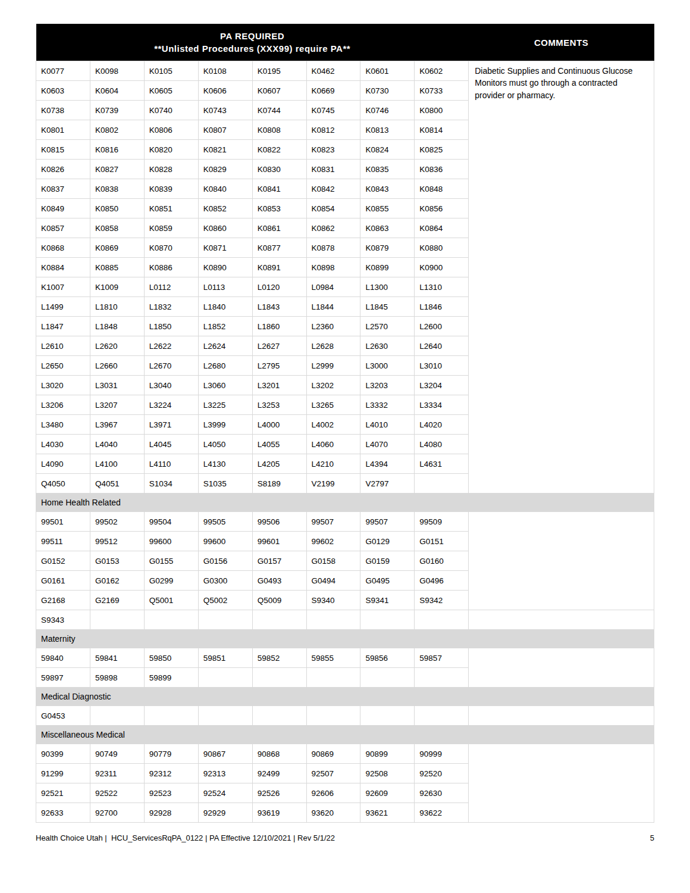| PA REQUIRED **Unlisted Procedures (XXX99) require PA** | COMMENTS |
| --- | --- |
| K0077 | K0098 | K0105 | K0108 | K0195 | K0462 | K0601 | K0602 | Diabetic Supplies and Continuous Glucose Monitors must go through a contracted provider or pharmacy. |
| K0603 | K0604 | K0605 | K0606 | K0607 | K0669 | K0730 | K0733 |
| K0738 | K0739 | K0740 | K0743 | K0744 | K0745 | K0746 | K0800 |
| K0801 | K0802 | K0806 | K0807 | K0808 | K0812 | K0813 | K0814 |
| K0815 | K0816 | K0820 | K0821 | K0822 | K0823 | K0824 | K0825 |
| K0826 | K0827 | K0828 | K0829 | K0830 | K0831 | K0835 | K0836 |
| K0837 | K0838 | K0839 | K0840 | K0841 | K0842 | K0843 | K0848 |
| K0849 | K0850 | K0851 | K0852 | K0853 | K0854 | K0855 | K0856 |
| K0857 | K0858 | K0859 | K0860 | K0861 | K0862 | K0863 | K0864 |
| K0868 | K0869 | K0870 | K0871 | K0877 | K0878 | K0879 | K0880 |
| K0884 | K0885 | K0886 | K0890 | K0891 | K0898 | K0899 | K0900 |
| K1007 | K1009 | L0112 | L0113 | L0120 | L0984 | L1300 | L1310 |
| L1499 | L1810 | L1832 | L1840 | L1843 | L1844 | L1845 | L1846 |
| L1847 | L1848 | L1850 | L1852 | L1860 | L2360 | L2570 | L2600 |
| L2610 | L2620 | L2622 | L2624 | L2627 | L2628 | L2630 | L2640 |
| L2650 | L2660 | L2670 | L2680 | L2795 | L2999 | L3000 | L3010 |
| L3020 | L3031 | L3040 | L3060 | L3201 | L3202 | L3203 | L3204 |
| L3206 | L3207 | L3224 | L3225 | L3253 | L3265 | L3332 | L3334 |
| L3480 | L3967 | L3971 | L3999 | L4000 | L4002 | L4010 | L4020 |
| L4030 | L4040 | L4045 | L4050 | L4055 | L4060 | L4070 | L4080 |
| L4090 | L4100 | L4110 | L4130 | L4205 | L4210 | L4394 | L4631 |
| Q4050 | Q4051 | S1034 | S1035 | S8189 | V2199 | V2797 | |
| Home Health Related | |
| 99501 | 99502 | 99504 | 99505 | 99506 | 99507 | 99507 | 99509 | |
| 99511 | 99512 | 99600 | 99600 | 99601 | 99602 | G0129 | G0151 |
| G0152 | G0153 | G0155 | G0156 | G0157 | G0158 | G0159 | G0160 |
| G0161 | G0162 | G0299 | G0300 | G0493 | G0494 | G0495 | G0496 |
| G2168 | G2169 | Q5001 | Q5002 | Q5009 | S9340 | S9341 | S9342 |
| S9343 | | | | | | | | |
| Maternity | |
| 59840 | 59841 | 59850 | 59851 | 59852 | 59855 | 59856 | 59857 | |
| 59897 | 59898 | 59899 | | | | | |
| Medical Diagnostic | |
| G0453 | | | | | | | | |
| Miscellaneous Medical | |
| 90399 | 90749 | 90779 | 90867 | 90868 | 90869 | 90899 | 90999 | |
| 91299 | 92311 | 92312 | 92313 | 92499 | 92507 | 92508 | 92520 |
| 92521 | 92522 | 92523 | 92524 | 92526 | 92606 | 92609 | 92630 |
| 92633 | 92700 | 92928 | 92929 | 93619 | 93620 | 93621 | 93622 |
Health Choice Utah | HCU_ServicesRqPA_0122 | PA Effective 12/10/2021 | Rev 5/1/22 5